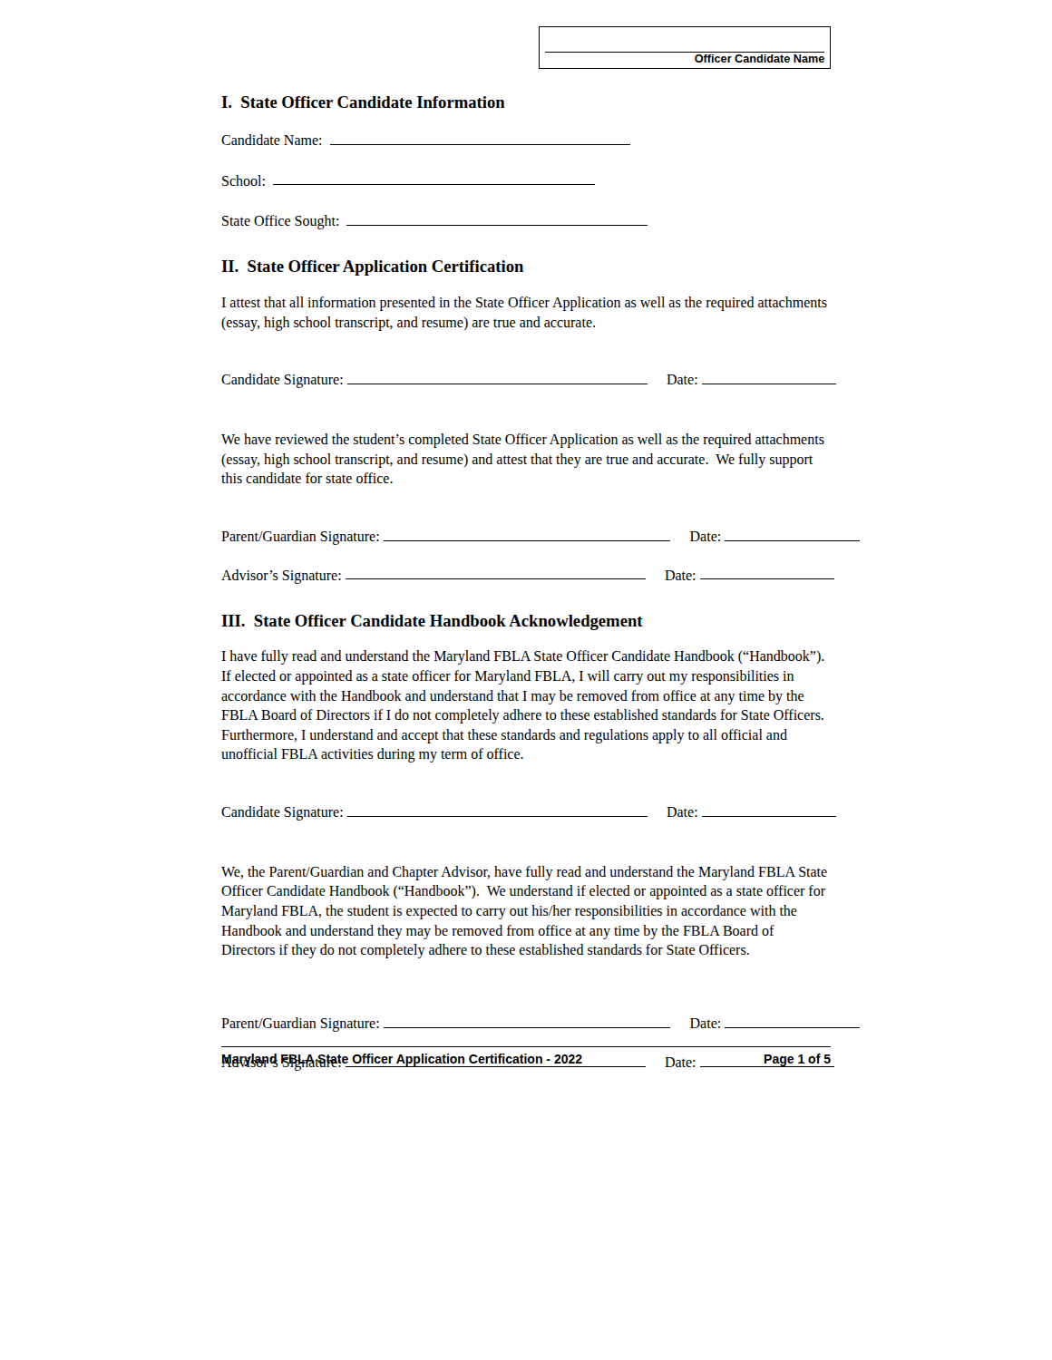Officer Candidate Name
I. State Officer Candidate Information
Candidate Name:
School:
State Office Sought:
II. State Officer Application Certification
I attest that all information presented in the State Officer Application as well as the required attachments (essay, high school transcript, and resume) are true and accurate.
Candidate Signature: Date:
We have reviewed the student’s completed State Officer Application as well as the required attachments (essay, high school transcript, and resume) and attest that they are true and accurate. We fully support this candidate for state office.
Parent/Guardian Signature: Date:
Advisor’s Signature: Date:
III. State Officer Candidate Handbook Acknowledgement
I have fully read and understand the Maryland FBLA State Officer Candidate Handbook (“Handbook”). If elected or appointed as a state officer for Maryland FBLA, I will carry out my responsibilities in accordance with the Handbook and understand that I may be removed from office at any time by the FBLA Board of Directors if I do not completely adhere to these established standards for State Officers. Furthermore, I understand and accept that these standards and regulations apply to all official and unofficial FBLA activities during my term of office.
Candidate Signature: Date:
We, the Parent/Guardian and Chapter Advisor, have fully read and understand the Maryland FBLA State Officer Candidate Handbook (“Handbook”). We understand if elected or appointed as a state officer for Maryland FBLA, the student is expected to carry out his/her responsibilities in accordance with the Handbook and understand they may be removed from office at any time by the FBLA Board of Directors if they do not completely adhere to these established standards for State Officers.
Parent/Guardian Signature: Date:
Advisor’s Signature: Date:
Maryland FBLA State Officer Application Certification - 2022 Page 1 of 5